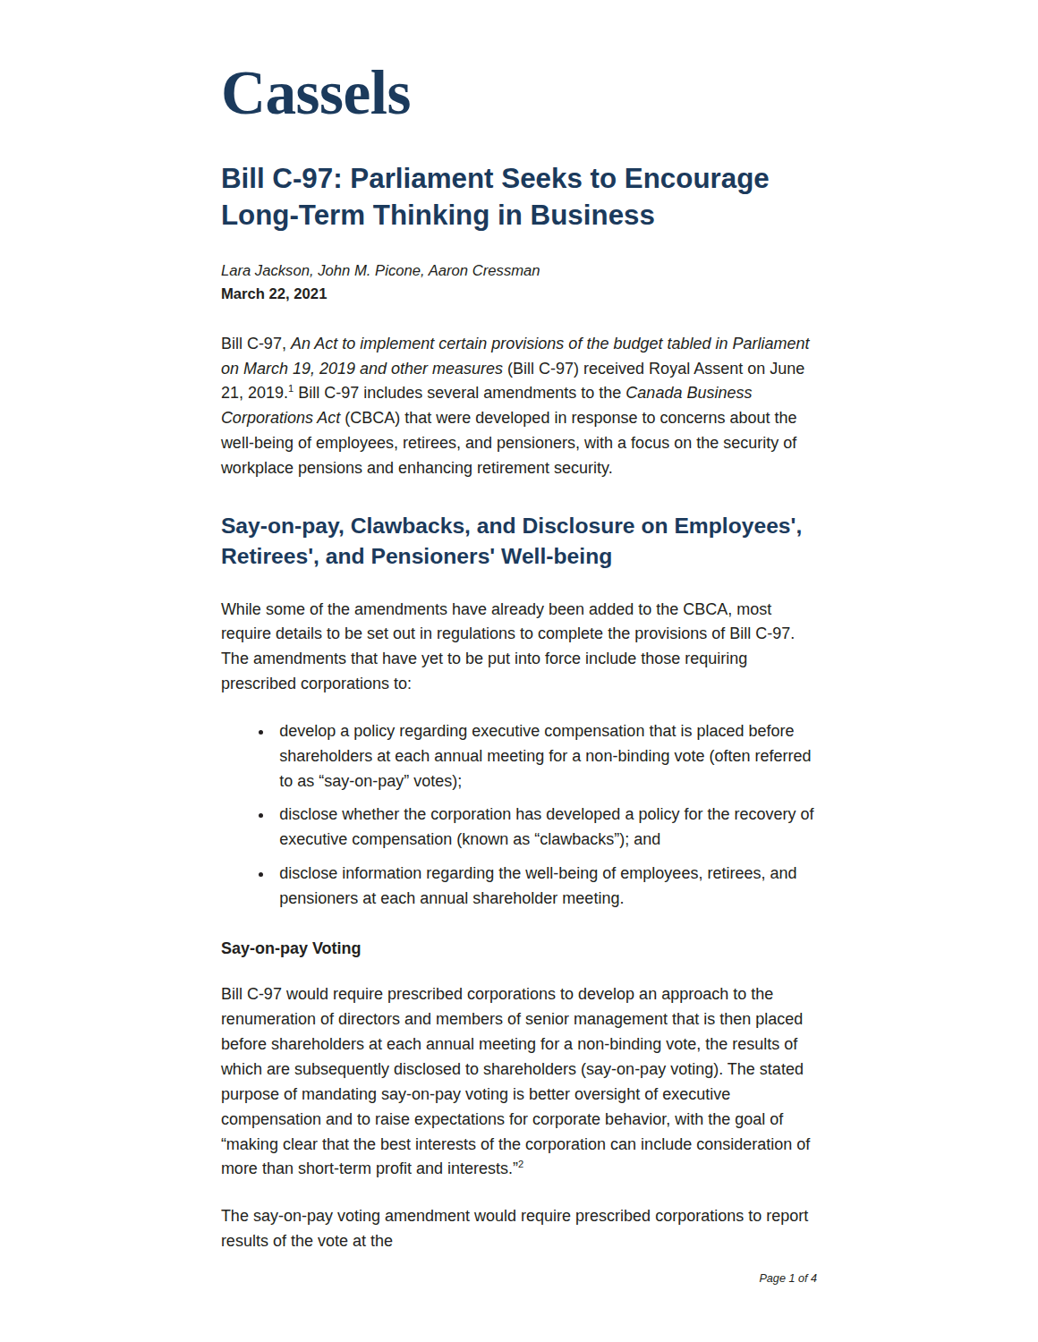Cassels
Bill C-97: Parliament Seeks to Encourage Long-Term Thinking in Business
Lara Jackson, John M. Picone, Aaron Cressman
March 22, 2021
Bill C-97, An Act to implement certain provisions of the budget tabled in Parliament on March 19, 2019 and other measures (Bill C-97) received Royal Assent on June 21, 2019.1 Bill C-97 includes several amendments to the Canada Business Corporations Act (CBCA) that were developed in response to concerns about the well-being of employees, retirees, and pensioners, with a focus on the security of workplace pensions and enhancing retirement security.
Say-on-pay, Clawbacks, and Disclosure on Employees', Retirees', and Pensioners' Well-being
While some of the amendments have already been added to the CBCA, most require details to be set out in regulations to complete the provisions of Bill C-97. The amendments that have yet to be put into force include those requiring prescribed corporations to:
develop a policy regarding executive compensation that is placed before shareholders at each annual meeting for a non-binding vote (often referred to as “say-on-pay” votes);
disclose whether the corporation has developed a policy for the recovery of executive compensation (known as “clawbacks”); and
disclose information regarding the well-being of employees, retirees, and pensioners at each annual shareholder meeting.
Say-on-pay Voting
Bill C-97 would require prescribed corporations to develop an approach to the renumeration of directors and members of senior management that is then placed before shareholders at each annual meeting for a non-binding vote, the results of which are subsequently disclosed to shareholders (say-on-pay voting). The stated purpose of mandating say-on-pay voting is better oversight of executive compensation and to raise expectations for corporate behavior, with the goal of “making clear that the best interests of the corporation can include consideration of more than short-term profit and interests.”2
The say-on-pay voting amendment would require prescribed corporations to report results of the vote at the
Page 1 of 4